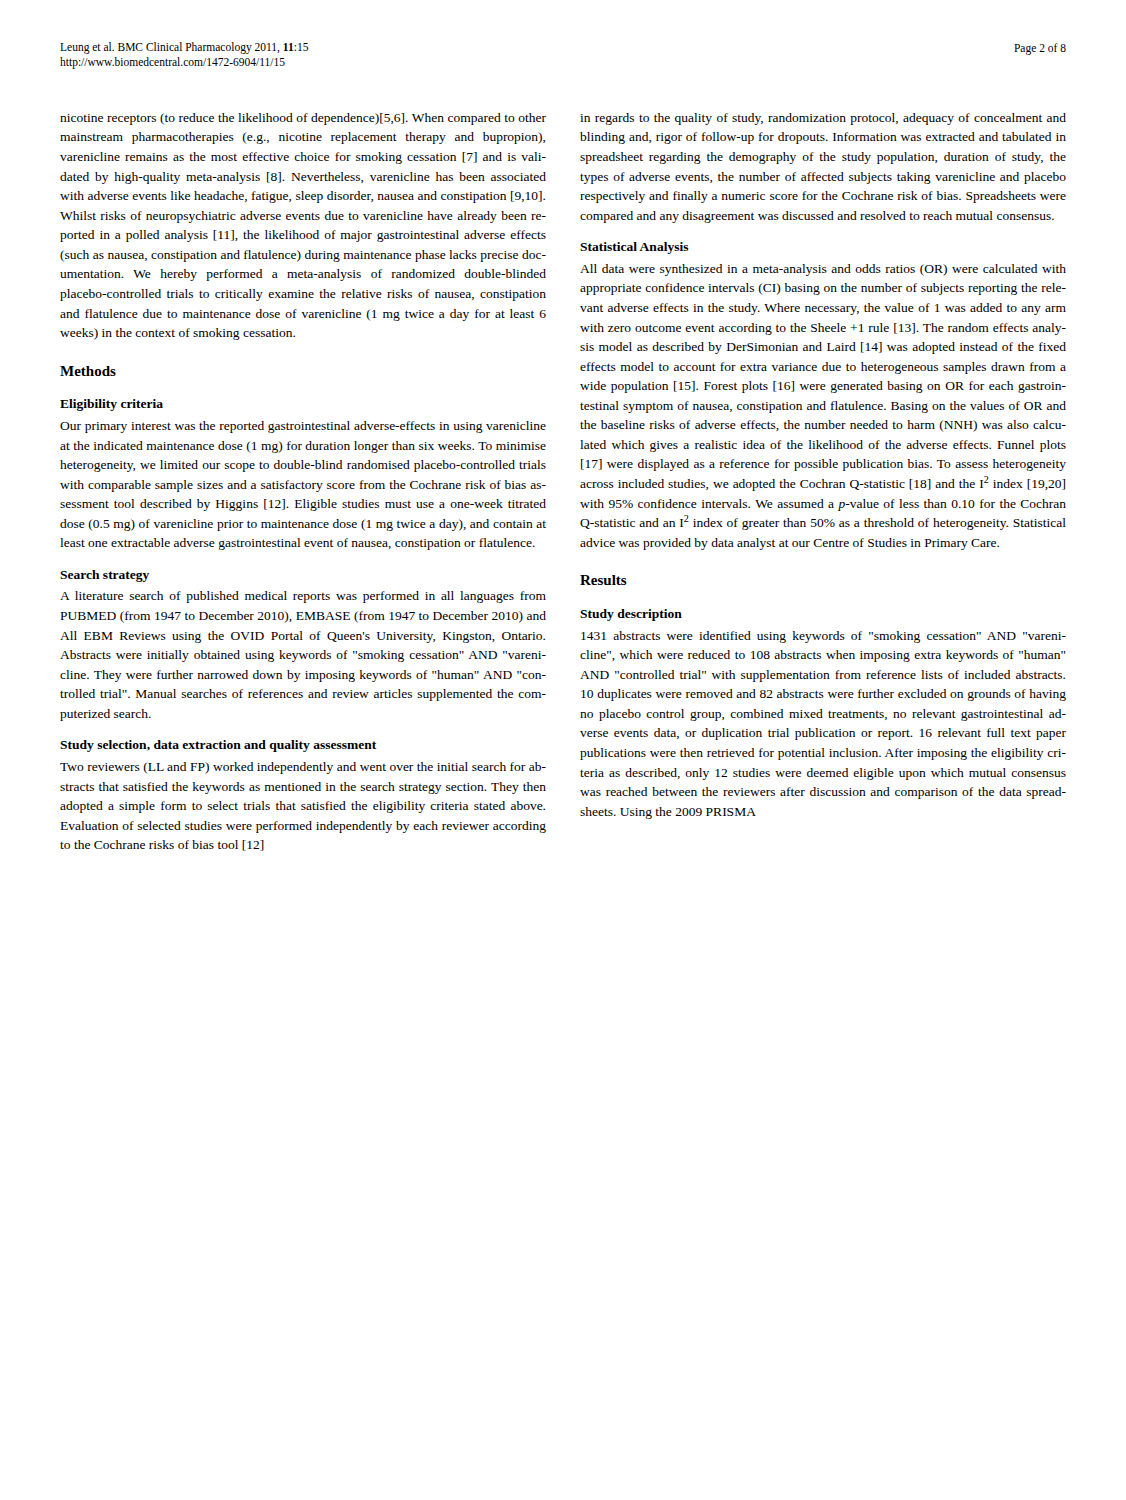Leung et al. BMC Clinical Pharmacology 2011, 11:15
http://www.biomedcentral.com/1472-6904/11/15
Page 2 of 8
nicotine receptors (to reduce the likelihood of dependence)[5,6]. When compared to other mainstream pharmacotherapies (e.g., nicotine replacement therapy and bupropion), varenicline remains as the most effective choice for smoking cessation [7] and is validated by high-quality meta-analysis [8]. Nevertheless, varenicline has been associated with adverse events like headache, fatigue, sleep disorder, nausea and constipation [9,10]. Whilst risks of neuropsychiatric adverse events due to varenicline have already been reported in a polled analysis [11], the likelihood of major gastrointestinal adverse effects (such as nausea, constipation and flatulence) during maintenance phase lacks precise documentation. We hereby performed a meta-analysis of randomized double-blinded placebo-controlled trials to critically examine the relative risks of nausea, constipation and flatulence due to maintenance dose of varenicline (1 mg twice a day for at least 6 weeks) in the context of smoking cessation.
Methods
Eligibility criteria
Our primary interest was the reported gastrointestinal adverse-effects in using varenicline at the indicated maintenance dose (1 mg) for duration longer than six weeks. To minimise heterogeneity, we limited our scope to double-blind randomised placebo-controlled trials with comparable sample sizes and a satisfactory score from the Cochrane risk of bias assessment tool described by Higgins [12]. Eligible studies must use a one-week titrated dose (0.5 mg) of varenicline prior to maintenance dose (1 mg twice a day), and contain at least one extractable adverse gastrointestinal event of nausea, constipation or flatulence.
Search strategy
A literature search of published medical reports was performed in all languages from PUBMED (from 1947 to December 2010), EMBASE (from 1947 to December 2010) and All EBM Reviews using the OVID Portal of Queen's University, Kingston, Ontario. Abstracts were initially obtained using keywords of "smoking cessation" AND "varenicline. They were further narrowed down by imposing keywords of "human" AND "controlled trial". Manual searches of references and review articles supplemented the computerized search.
Study selection, data extraction and quality assessment
Two reviewers (LL and FP) worked independently and went over the initial search for abstracts that satisfied the keywords as mentioned in the search strategy section. They then adopted a simple form to select trials that satisfied the eligibility criteria stated above. Evaluation of selected studies were performed independently by each reviewer according to the Cochrane risks of bias tool [12]
in regards to the quality of study, randomization protocol, adequacy of concealment and blinding and, rigor of follow-up for dropouts. Information was extracted and tabulated in spreadsheet regarding the demography of the study population, duration of study, the types of adverse events, the number of affected subjects taking varenicline and placebo respectively and finally a numeric score for the Cochrane risk of bias. Spreadsheets were compared and any disagreement was discussed and resolved to reach mutual consensus.
Statistical Analysis
All data were synthesized in a meta-analysis and odds ratios (OR) were calculated with appropriate confidence intervals (CI) basing on the number of subjects reporting the relevant adverse effects in the study. Where necessary, the value of 1 was added to any arm with zero outcome event according to the Sheele +1 rule [13]. The random effects analysis model as described by DerSimonian and Laird [14] was adopted instead of the fixed effects model to account for extra variance due to heterogeneous samples drawn from a wide population [15]. Forest plots [16] were generated basing on OR for each gastrointestinal symptom of nausea, constipation and flatulence. Basing on the values of OR and the baseline risks of adverse effects, the number needed to harm (NNH) was also calculated which gives a realistic idea of the likelihood of the adverse effects. Funnel plots [17] were displayed as a reference for possible publication bias. To assess heterogeneity across included studies, we adopted the Cochran Q-statistic [18] and the I2 index [19,20] with 95% confidence intervals. We assumed a p-value of less than 0.10 for the Cochran Q-statistic and an I2 index of greater than 50% as a threshold of heterogeneity. Statistical advice was provided by data analyst at our Centre of Studies in Primary Care.
Results
Study description
1431 abstracts were identified using keywords of "smoking cessation" AND "varenicline", which were reduced to 108 abstracts when imposing extra keywords of "human" AND "controlled trial" with supplementation from reference lists of included abstracts. 10 duplicates were removed and 82 abstracts were further excluded on grounds of having no placebo control group, combined mixed treatments, no relevant gastrointestinal adverse events data, or duplication trial publication or report. 16 relevant full text paper publications were then retrieved for potential inclusion. After imposing the eligibility criteria as described, only 12 studies were deemed eligible upon which mutual consensus was reached between the reviewers after discussion and comparison of the data spreadsheets. Using the 2009 PRISMA